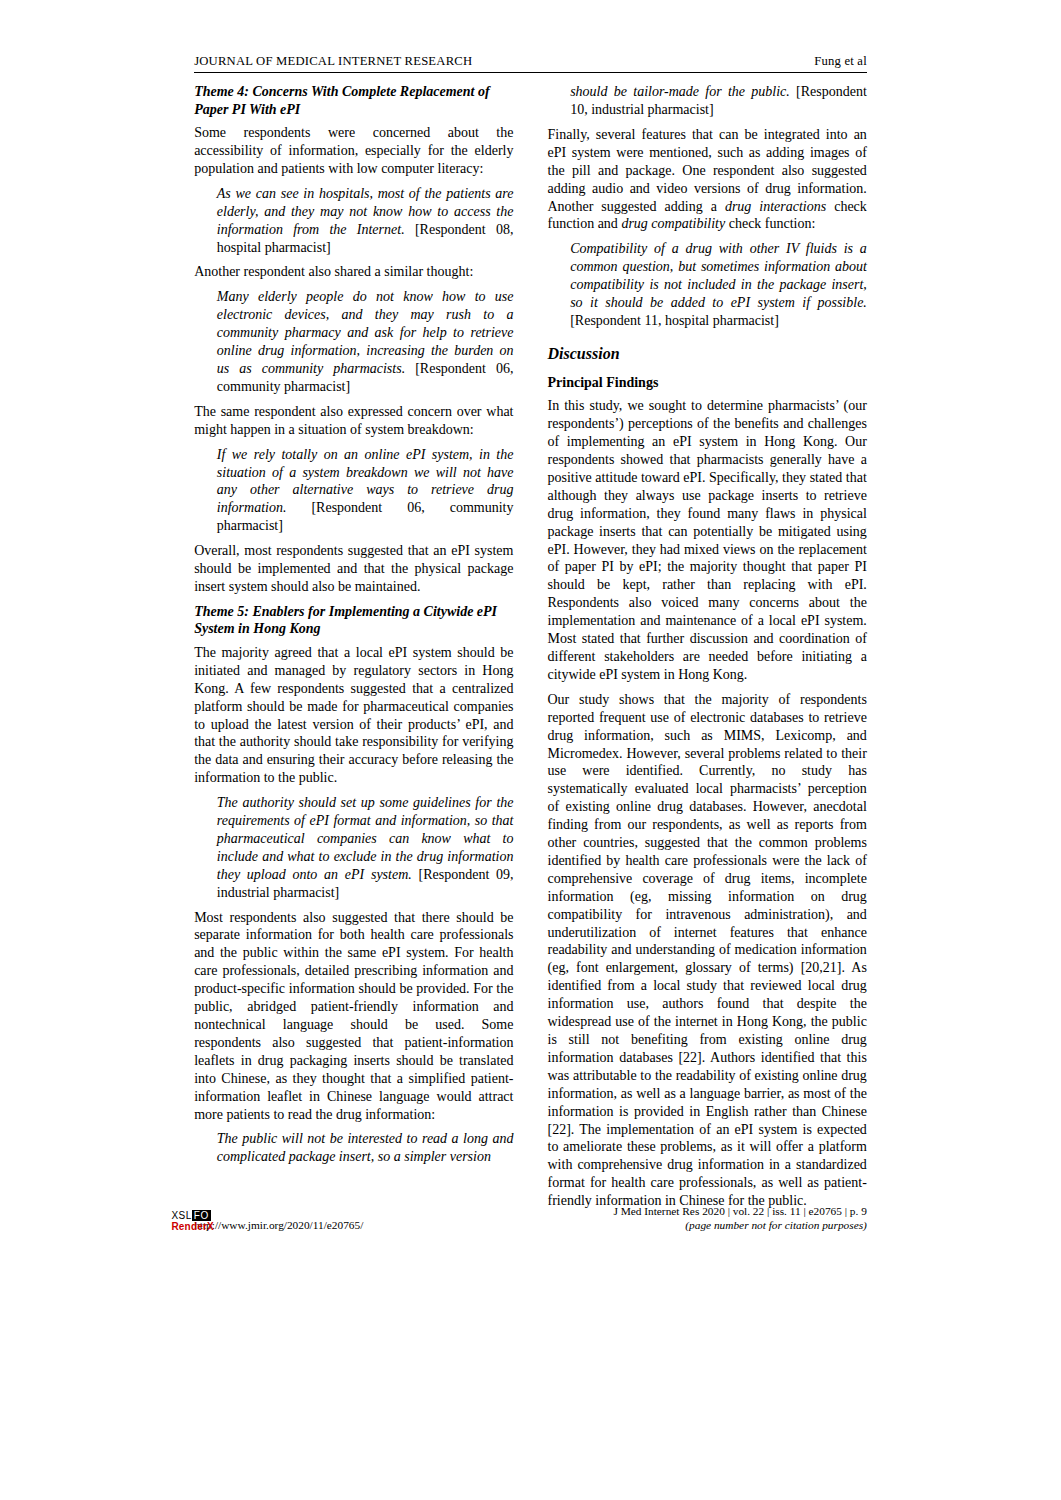Journal of Medical Internet Research
Fung et al
Theme 4: Concerns With Complete Replacement of Paper PI With ePI
Some respondents were concerned about the accessibility of information, especially for the elderly population and patients with low computer literacy:
As we can see in hospitals, most of the patients are elderly, and they may not know how to access the information from the Internet. [Respondent 08, hospital pharmacist]
Another respondent also shared a similar thought:
Many elderly people do not know how to use electronic devices, and they may rush to a community pharmacy and ask for help to retrieve online drug information, increasing the burden on us as community pharmacists. [Respondent 06, community pharmacist]
The same respondent also expressed concern over what might happen in a situation of system breakdown:
If we rely totally on an online ePI system, in the situation of a system breakdown we will not have any other alternative ways to retrieve drug information. [Respondent 06, community pharmacist]
Overall, most respondents suggested that an ePI system should be implemented and that the physical package insert system should also be maintained.
Theme 5: Enablers for Implementing a Citywide ePI System in Hong Kong
The majority agreed that a local ePI system should be initiated and managed by regulatory sectors in Hong Kong. A few respondents suggested that a centralized platform should be made for pharmaceutical companies to upload the latest version of their products’ ePI, and that the authority should take responsibility for verifying the data and ensuring their accuracy before releasing the information to the public.
The authority should set up some guidelines for the requirements of ePI format and information, so that pharmaceutical companies can know what to include and what to exclude in the drug information they upload onto an ePI system. [Respondent 09, industrial pharmacist]
Most respondents also suggested that there should be separate information for both health care professionals and the public within the same ePI system. For health care professionals, detailed prescribing information and product-specific information should be provided. For the public, abridged patient-friendly information and nontechnical language should be used. Some respondents also suggested that patient-information leaflets in drug packaging inserts should be translated into Chinese, as they thought that a simplified patient-information leaflet in Chinese language would attract more patients to read the drug information:
The public will not be interested to read a long and complicated package insert, so a simpler version
should be tailor-made for the public. [Respondent 10, industrial pharmacist]
Finally, several features that can be integrated into an ePI system were mentioned, such as adding images of the pill and package. One respondent also suggested adding audio and video versions of drug information. Another suggested adding a drug interactions check function and drug compatibility check function:
Compatibility of a drug with other IV fluids is a common question, but sometimes information about compatibility is not included in the package insert, so it should be added to ePI system if possible. [Respondent 11, hospital pharmacist]
Discussion
Principal Findings
In this study, we sought to determine pharmacists’ (our respondents’) perceptions of the benefits and challenges of implementing an ePI system in Hong Kong. Our respondents showed that pharmacists generally have a positive attitude toward ePI. Specifically, they stated that although they always use package inserts to retrieve drug information, they found many flaws in physical package inserts that can potentially be mitigated using ePI. However, they had mixed views on the replacement of paper PI by ePI; the majority thought that paper PI should be kept, rather than replacing with ePI. Respondents also voiced many concerns about the implementation and maintenance of a local ePI system. Most stated that further discussion and coordination of different stakeholders are needed before initiating a citywide ePI system in Hong Kong.
Our study shows that the majority of respondents reported frequent use of electronic databases to retrieve drug information, such as MIMS, Lexicomp, and Micromedex. However, several problems related to their use were identified. Currently, no study has systematically evaluated local pharmacists’ perception of existing online drug databases. However, anecdotal finding from our respondents, as well as reports from other countries, suggested that the common problems identified by health care professionals were the lack of comprehensive coverage of drug items, incomplete information (eg, missing information on drug compatibility for intravenous administration), and underutilization of internet features that enhance readability and understanding of medication information (eg, font enlargement, glossary of terms) [20,21]. As identified from a local study that reviewed local drug information use, authors found that despite the widespread use of the internet in Hong Kong, the public is still not benefiting from existing online drug information databases [22]. Authors identified that this was attributable to the readability of existing online drug information, as well as a language barrier, as most of the information is provided in English rather than Chinese [22]. The implementation of an ePI system is expected to ameliorate these problems, as it will offer a platform with comprehensive drug information in a standardized format for health care professionals, as well as patient-friendly information in Chinese for the public.
http://www.jmir.org/2020/11/e20765/
J Med Internet Res 2020 | vol. 22 | iss. 11 | e20765 | p. 9
(page number not for citation purposes)
XSL FO
RenderX